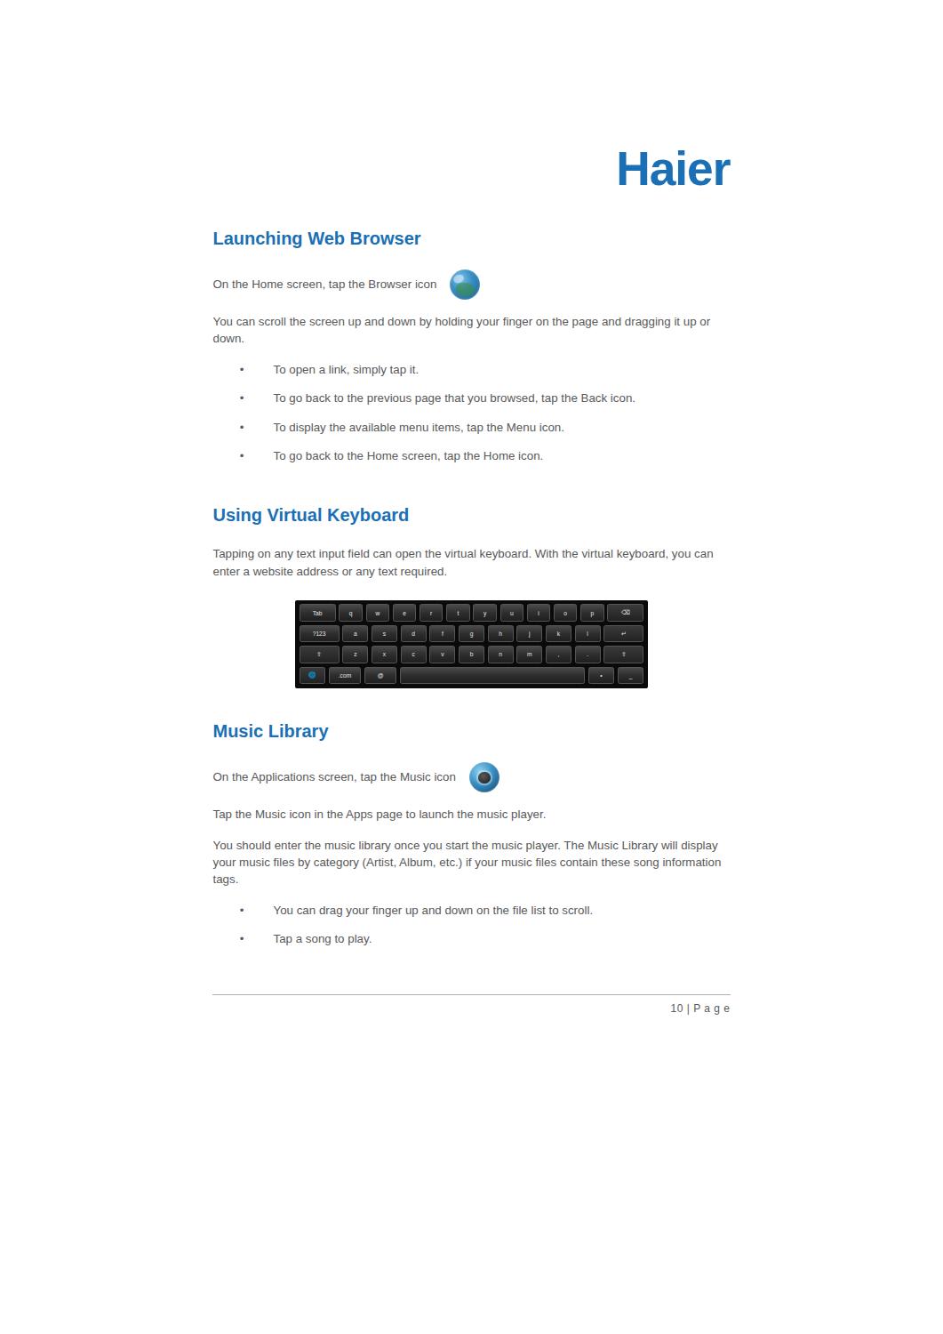Haier
Launching Web Browser
On the Home screen, tap the Browser icon
You can scroll the screen up and down by holding your finger on the page and dragging it up or down.
To open a link, simply tap it.
To go back to the previous page that you browsed, tap the Back icon.
To display the available menu items, tap the Menu icon.
To go back to the Home screen, tap the Home icon.
Using Virtual Keyboard
Tapping on any text input field can open the virtual keyboard. With the virtual keyboard, you can enter a website address or any text required.
Tab
q
w
e
r
t
y
u
i
o
p
⌫
?123
a
s
d
f
g
h
j
k
l
↵
⇧
z
x
c
v
b
n
m
,
.
⇧
🌐
.com
@
•
_
Music Library
On the Applications screen, tap the Music icon
Tap the Music icon in the Apps page to launch the music player.
You should enter the music library once you start the music player. The Music Library will display your music files by category (Artist, Album, etc.) if your music files contain these song information tags.
You can drag your finger up and down on the file list to scroll.
Tap a song to play.
10 | P a g e